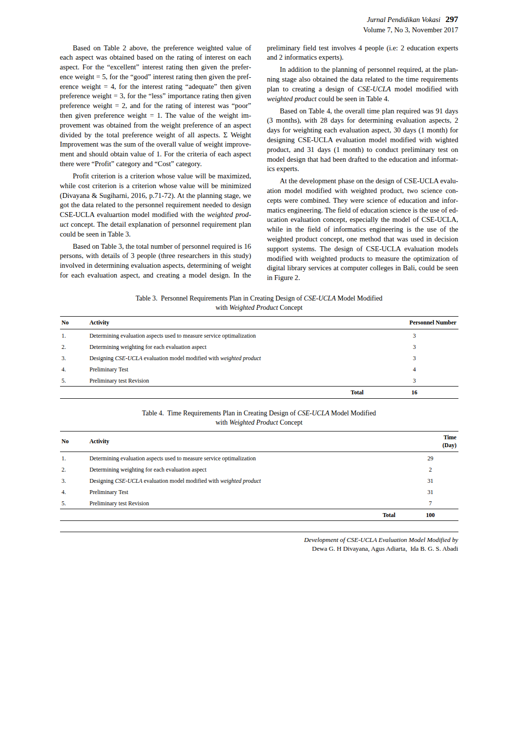Jurnal Pendidikan Vokasi 297
Volume 7, No 3, November 2017
Based on Table 2 above, the preference weighted value of each aspect was obtained based on the rating of interest on each aspect. For the “excellent” interest rating then given the preference weight = 5, for the “good” interest rating then given the preference weight = 4, for the interest rating “adequate” then given preference weight = 3, for the “less” importance rating then given preference weight = 2, and for the rating of interest was “poor” then given preference weight = 1. The value of the weight improvement was obtained from the weight preference of an aspect divided by the total preference weight of all aspects. Σ Weight Improvement was the sum of the overall value of weight improvement and should obtain value of 1. For the criteria of each aspect there were “Profit” category and “Cost” category.
Profit criterion is a criterion whose value will be maximized, while cost criterion is a criterion whose value will be minimized (Divayana & Sugiharni, 2016, p.71-72). At the planning stage, we got the data related to the personnel requirement needed to design CSE-UCLA evaluartion model modified with the weighted product concept. The detail explanation of personnel requirement plan could be seen in Table 3.
Based on Table 3, the total number of personnel required is 16 persons, with details of 3 people (three researchers in this study) involved in determining evaluation aspects, determining of weight for each evaluation aspect, and creating a model design. In the preliminary field test involves 4 people (i.e: 2 education experts and 2 informatics experts).
In addition to the planning of personnel required, at the planning stage also obtained the data related to the time requirements plan to creating a design of CSE-UCLA model modified with weighted product could be seen in Table 4.
Based on Table 4, the overall time plan required was 91 days (3 months), with 28 days for determining evaluation aspects, 2 days for weighting each evaluation aspect, 30 days (1 month) for designing CSE-UCLA evaluation model modified with wighted product, and 31 days (1 month) to conduct preliminary test on model design that had been drafted to the education and informatics experts.
At the development phase on the design of CSE-UCLA evaluation model modified with weighted product, two science concepts were combined. They were science of education and informatics engineering. The field of education science is the use of education evaluation concept, especially the model of CSE-UCLA, while in the field of informatics engineering is the use of the weighted product concept, one method that was used in decision support systems. The design of CSE-UCLA evaluation models modified with weighted products to measure the optimization of digital library services at computer colleges in Bali, could be seen in Figure 2.
Table 3. Personnel Requirements Plan in Creating Design of CSE-UCLA Model Modified with Weighted Product Concept
| No | Activity | Personnel Number |
| --- | --- | --- |
| 1. | Determining evaluation aspects used to measure service optimalization | 3 |
| 2. | Determining weighting for each evaluation aspect | 3 |
| 3. | Designing CSE-UCLA evaluation model modified with weighted product | 3 |
| 4. | Preliminary Test | 4 |
| 5. | Preliminary test Revision | 3 |
| | Total | 16 |
Table 4. Time Requirements Plan in Creating Design of CSE-UCLA Model Modified with Weighted Product Concept
| No | Activity | Time (Day) |
| --- | --- | --- |
| 1. | Determining evaluation aspects used to measure service optimalization | 29 |
| 2. | Determining weighting for each evaluation aspect | 2 |
| 3. | Designing CSE-UCLA evaluation model modified with weighted product | 31 |
| 4. | Preliminary Test | 31 |
| 5. | Preliminary test Revision | 7 |
| | Total | 100 |
Development of CSE-UCLA Evaluation Model Modified by
Dewa G. H Divayana, Agus Adiarta, Ida B. G. S. Abadi